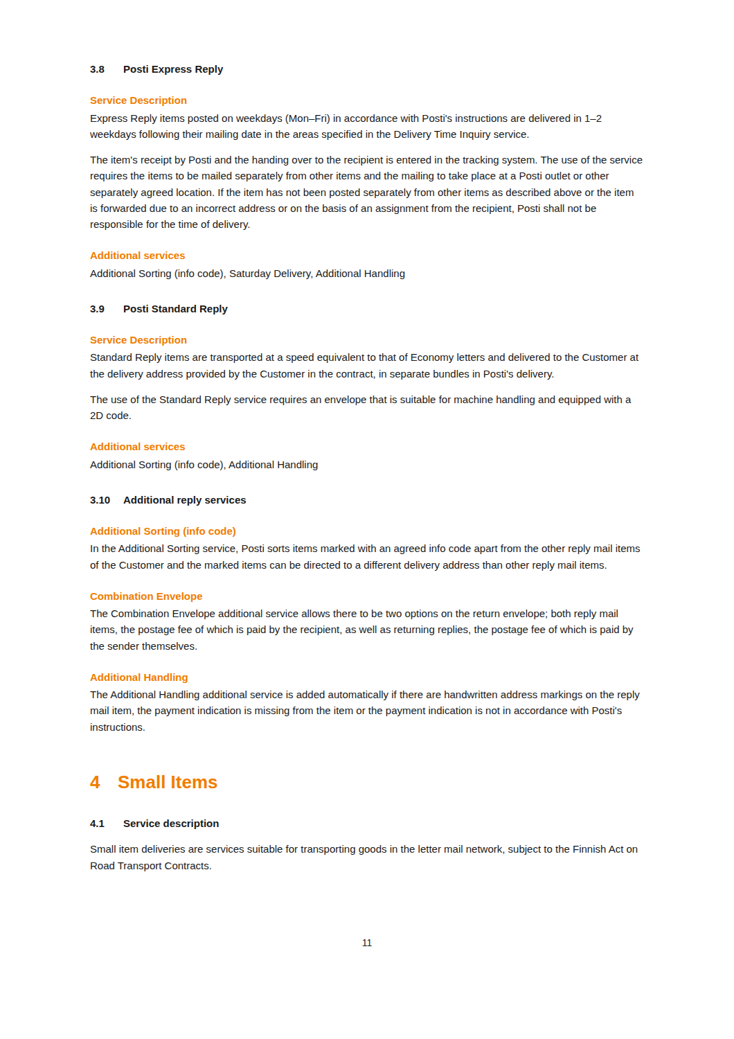3.8 Posti Express Reply
Service Description
Express Reply items posted on weekdays (Mon–Fri) in accordance with Posti's instructions are delivered in 1–2 weekdays following their mailing date in the areas specified in the Delivery Time Inquiry service.
The item's receipt by Posti and the handing over to the recipient is entered in the tracking system. The use of the service requires the items to be mailed separately from other items and the mailing to take place at a Posti outlet or other separately agreed location. If the item has not been posted separately from other items as described above or the item is forwarded due to an incorrect address or on the basis of an assignment from the recipient, Posti shall not be responsible for the time of delivery.
Additional services
Additional Sorting (info code), Saturday Delivery, Additional Handling
3.9 Posti Standard Reply
Service Description
Standard Reply items are transported at a speed equivalent to that of Economy letters and delivered to the Customer at the delivery address provided by the Customer in the contract, in separate bundles in Posti's delivery.
The use of the Standard Reply service requires an envelope that is suitable for machine handling and equipped with a 2D code.
Additional services
Additional Sorting (info code), Additional Handling
3.10 Additional reply services
Additional Sorting (info code)
In the Additional Sorting service, Posti sorts items marked with an agreed info code apart from the other reply mail items of the Customer and the marked items can be directed to a different delivery address than other reply mail items.
Combination Envelope
The Combination Envelope additional service allows there to be two options on the return envelope; both reply mail items, the postage fee of which is paid by the recipient, as well as returning replies, the postage fee of which is paid by the sender themselves.
Additional Handling
The Additional Handling additional service is added automatically if there are handwritten address markings on the reply mail item, the payment indication is missing from the item or the payment indication is not in accordance with Posti's instructions.
4 Small Items
4.1 Service description
Small item deliveries are services suitable for transporting goods in the letter mail network, subject to the Finnish Act on Road Transport Contracts.
11